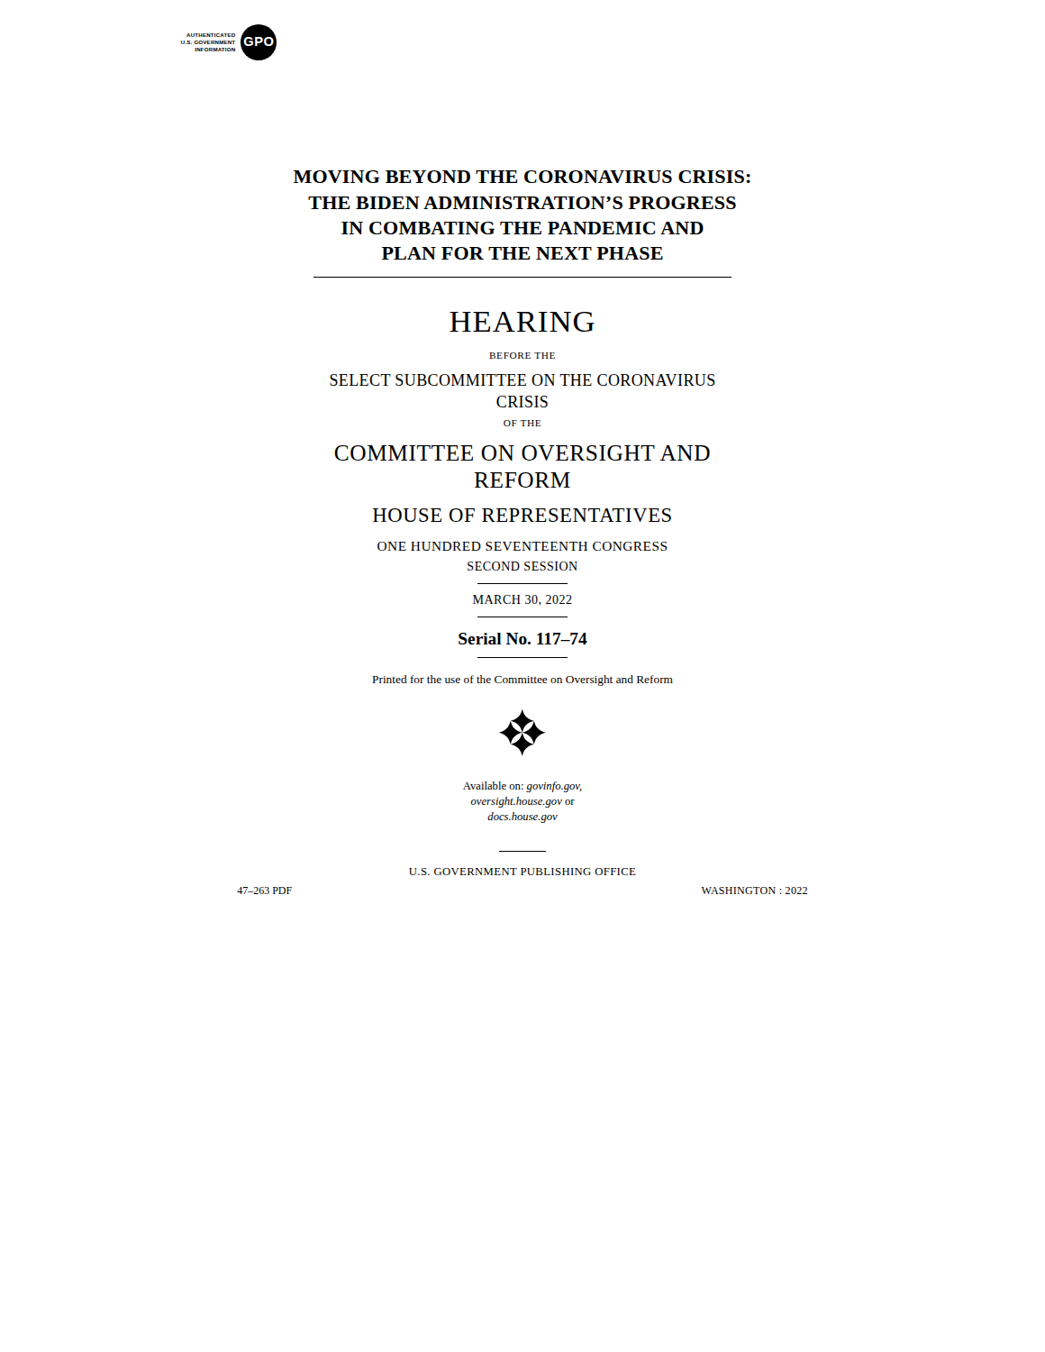Authenticated
U.S. Government
Information
GPO
Moving Beyond the Coronavirus Crisis:
The Biden Administration’s Progress
in Combating the Pandemic and
Plan for the Next Phase
HEARING
BEFORE THE
SELECT SUBCOMMITTEE ON THE CORONAVIRUS
CRISIS
OF THE
COMMITTEE ON OVERSIGHT AND
REFORM
HOUSE OF REPRESENTATIVES
ONE HUNDRED SEVENTEENTH CONGRESS
SECOND SESSION
MARCH 30, 2022
Serial No. 117–74
Printed for the use of the Committee on Oversight and Reform
Available on: govinfo.gov,
oversight.house.gov or
docs.house.gov
U.S. GOVERNMENT PUBLISHING OFFICE
47–263 PDF
WASHINGTON : 2022